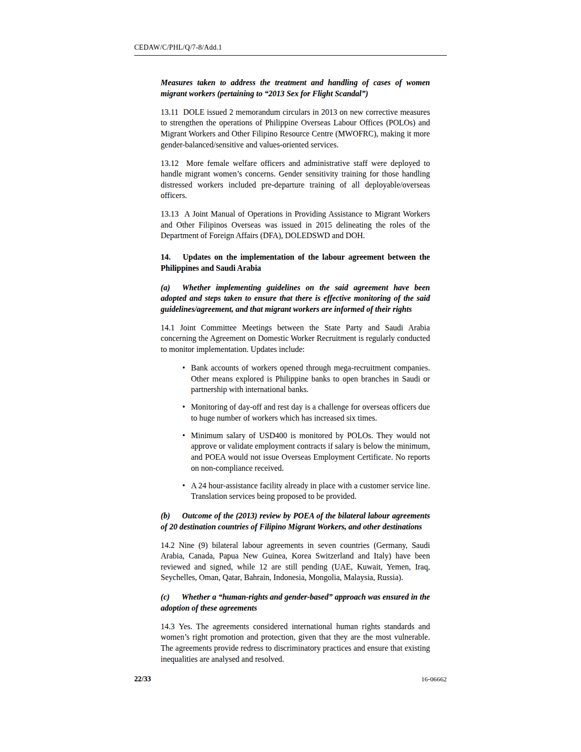CEDAW/C/PHL/Q/7-8/Add.1
Measures taken to address the treatment and handling of cases of women migrant workers (pertaining to “2013 Sex for Flight Scandal”)
13.11 DOLE issued 2 memorandum circulars in 2013 on new corrective measures to strengthen the operations of Philippine Overseas Labour Offices (POLOs) and Migrant Workers and Other Filipino Resource Centre (MWOFRC), making it more gender-balanced/sensitive and values-oriented services.
13.12 More female welfare officers and administrative staff were deployed to handle migrant women’s concerns. Gender sensitivity training for those handling distressed workers included pre-departure training of all deployable/overseas officers.
13.13 A Joint Manual of Operations in Providing Assistance to Migrant Workers and Other Filipinos Overseas was issued in 2015 delineating the roles of the Department of Foreign Affairs (DFA), DOLEDSWD and DOH.
14. Updates on the implementation of the labour agreement between the Philippines and Saudi Arabia
(a) Whether implementing guidelines on the said agreement have been adopted and steps taken to ensure that there is effective monitoring of the said guidelines/agreement, and that migrant workers are informed of their rights
14.1 Joint Committee Meetings between the State Party and Saudi Arabia concerning the Agreement on Domestic Worker Recruitment is regularly conducted to monitor implementation. Updates include:
Bank accounts of workers opened through mega-recruitment companies. Other means explored is Philippine banks to open branches in Saudi or partnership with international banks.
Monitoring of day-off and rest day is a challenge for overseas officers due to huge number of workers which has increased six times.
Minimum salary of USD400 is monitored by POLOs. They would not approve or validate employment contracts if salary is below the minimum, and POEA would not issue Overseas Employment Certificate. No reports on non-compliance received.
A 24 hour-assistance facility already in place with a customer service line. Translation services being proposed to be provided.
(b) Outcome of the (2013) review by POEA of the bilateral labour agreements of 20 destination countries of Filipino Migrant Workers, and other destinations
14.2 Nine (9) bilateral labour agreements in seven countries (Germany, Saudi Arabia, Canada, Papua New Guinea, Korea Switzerland and Italy) have been reviewed and signed, while 12 are still pending (UAE, Kuwait, Yemen, Iraq, Seychelles, Oman, Qatar, Bahrain, Indonesia, Mongolia, Malaysia, Russia).
(c) Whether a “human-rights and gender-based” approach was ensured in the adoption of these agreements
14.3 Yes. The agreements considered international human rights standards and women’s right promotion and protection, given that they are the most vulnerable. The agreements provide redress to discriminatory practices and ensure that existing inequalities are analysed and resolved.
22/33 16-06662